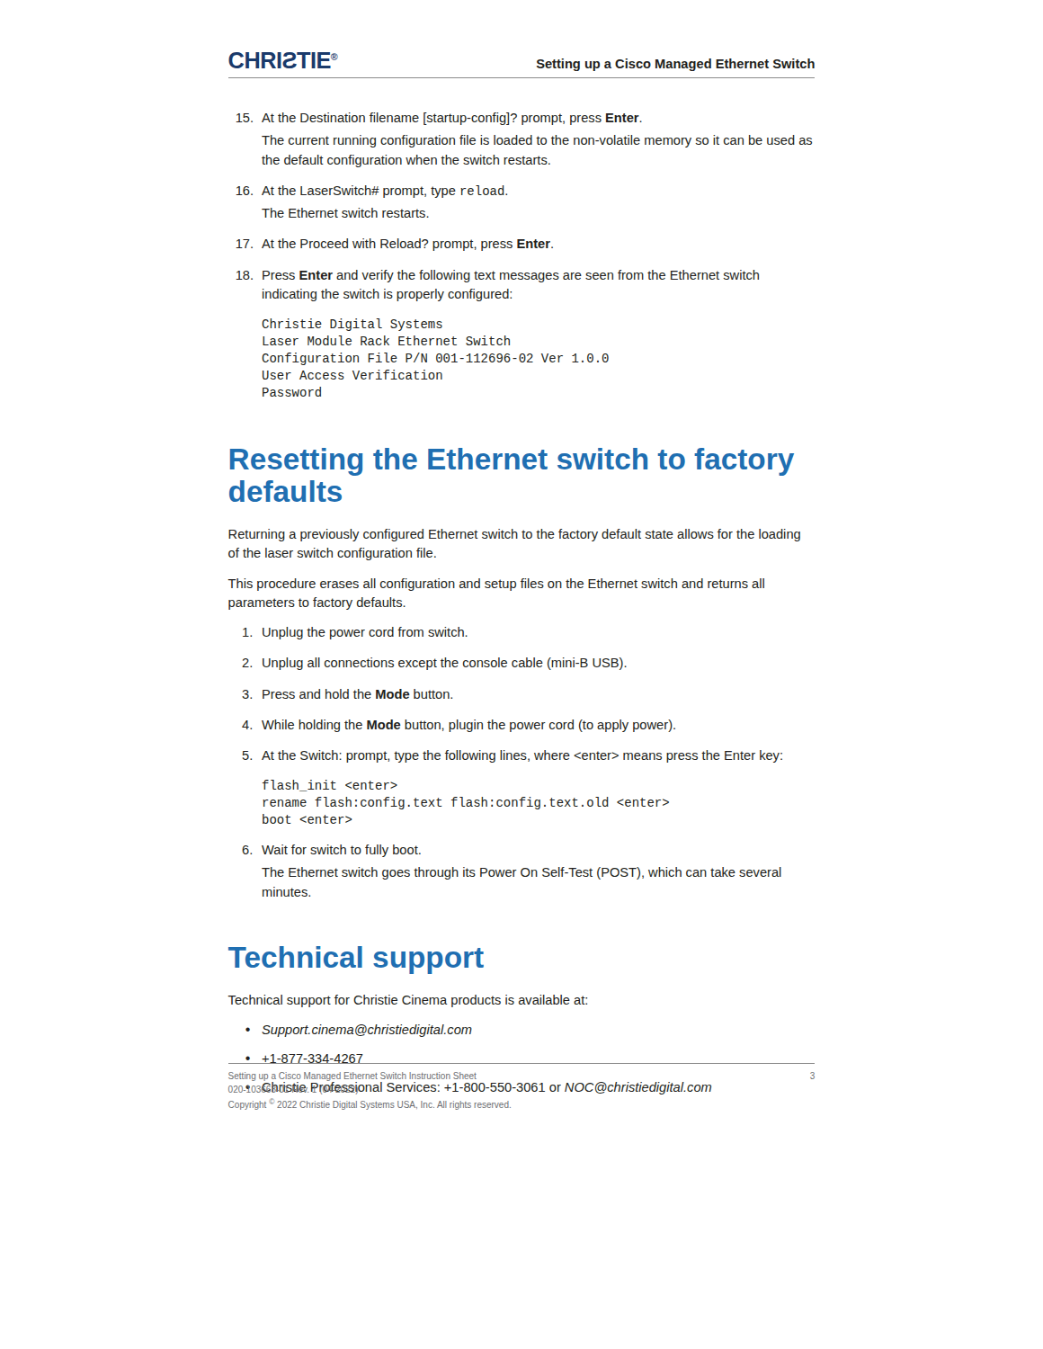CHRISTIE®
Setting up a Cisco Managed Ethernet Switch
At the Destination filename [startup-config]? prompt, press Enter.
The current running configuration file is loaded to the non-volatile memory so it can be used as the default configuration when the switch restarts.
At the LaserSwitch# prompt, type reload.
The Ethernet switch restarts.
At the Proceed with Reload? prompt, press Enter.
Press Enter and verify the following text messages are seen from the Ethernet switch indicating the switch is properly configured:
Christie Digital Systems
Laser Module Rack Ethernet Switch
Configuration File P/N 001-112696-02 Ver 1.0.0
User Access Verification
Password
Resetting the Ethernet switch to factory defaults
Returning a previously configured Ethernet switch to the factory default state allows for the loading of the laser switch configuration file.
This procedure erases all configuration and setup files on the Ethernet switch and returns all parameters to factory defaults.
Unplug the power cord from switch.
Unplug all connections except the console cable (mini-B USB).
Press and hold the Mode button.
While holding the Mode button, plugin the power cord (to apply power).
At the Switch: prompt, type the following lines, where <enter> means press the Enter key:
flash_init <enter>
rename flash:config.text flash:config.text.old <enter>
boot <enter>
Wait for switch to fully boot.
The Ethernet switch goes through its Power On Self-Test (POST), which can take several minutes.
Technical support
Technical support for Christie Cinema products is available at:
Support.cinema@christiedigital.com
+1-877-334-4267
Christie Professional Services: +1-800-550-3061 or NOC@christiedigital.com
Setting up a Cisco Managed Ethernet Switch Instruction Sheet
020-103663-01 Rev. 1 (04-2022)
Copyright © 2022 Christie Digital Systems USA, Inc. All rights reserved.
3